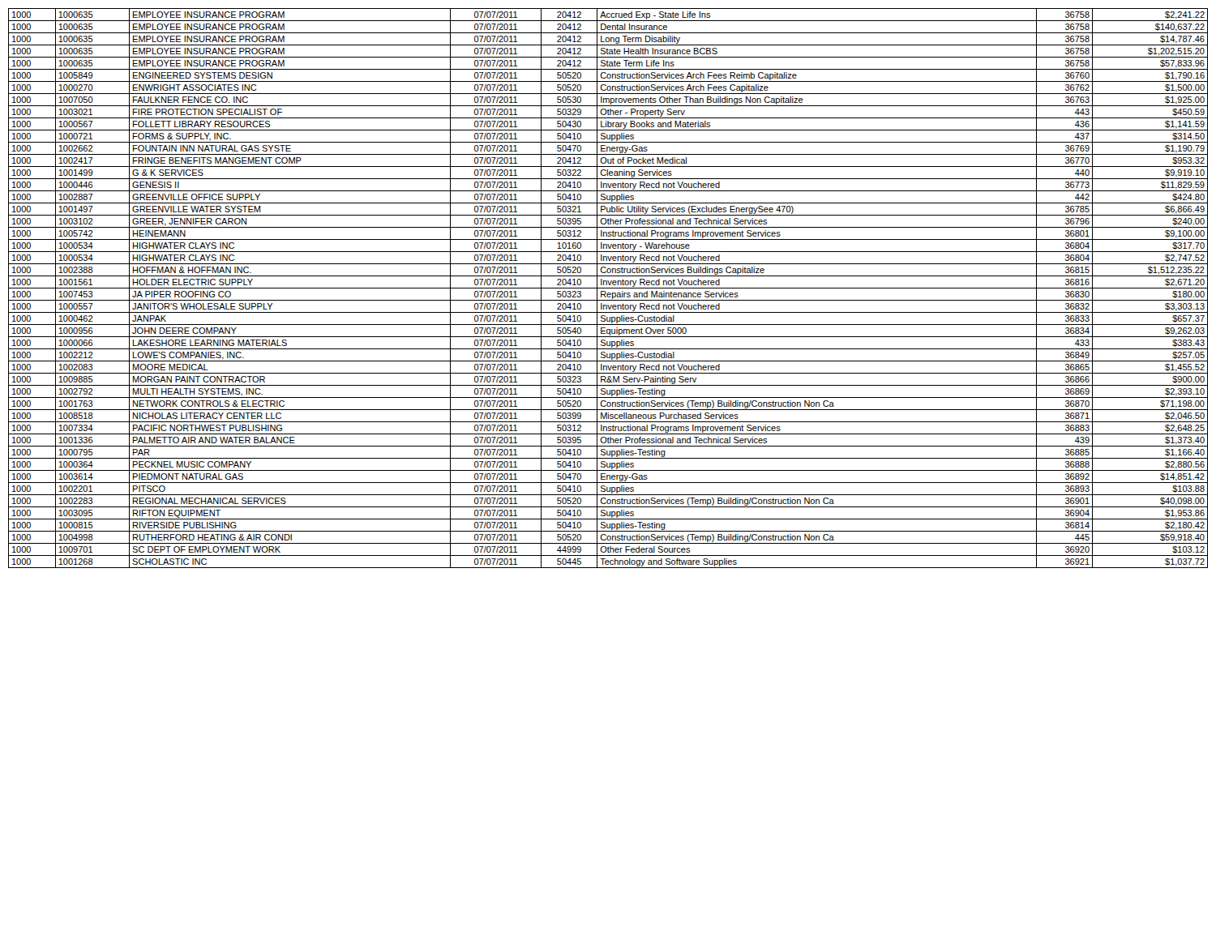| 1000 | 1000635 | EMPLOYEE INSURANCE PROGRAM | 07/07/2011 | 20412 | Accrued Exp - State Life Ins | 36758 | $2,241.22 |
| 1000 | 1000635 | EMPLOYEE INSURANCE PROGRAM | 07/07/2011 | 20412 | Dental Insurance | 36758 | $140,637.22 |
| 1000 | 1000635 | EMPLOYEE INSURANCE PROGRAM | 07/07/2011 | 20412 | Long Term Disability | 36758 | $14,787.46 |
| 1000 | 1000635 | EMPLOYEE INSURANCE PROGRAM | 07/07/2011 | 20412 | State Health Insurance BCBS | 36758 | $1,202,515.20 |
| 1000 | 1000635 | EMPLOYEE INSURANCE PROGRAM | 07/07/2011 | 20412 | State Term Life Ins | 36758 | $57,833.96 |
| 1000 | 1005849 | ENGINEERED SYSTEMS DESIGN | 07/07/2011 | 50520 | ConstructionServices Arch Fees Reimb Capitalize | 36760 | $1,790.16 |
| 1000 | 1000270 | ENWRIGHT ASSOCIATES INC | 07/07/2011 | 50520 | ConstructionServices Arch Fees Capitalize | 36762 | $1,500.00 |
| 1000 | 1007050 | FAULKNER FENCE CO. INC | 07/07/2011 | 50530 | Improvements Other Than Buildings Non Capitalize | 36763 | $1,925.00 |
| 1000 | 1003021 | FIRE PROTECTION SPECIALIST OF | 07/07/2011 | 50329 | Other - Property Serv | 443 | $450.59 |
| 1000 | 1000567 | FOLLETT LIBRARY RESOURCES | 07/07/2011 | 50430 | Library Books and Materials | 436 | $1,141.59 |
| 1000 | 1000721 | FORMS & SUPPLY, INC. | 07/07/2011 | 50410 | Supplies | 437 | $314.50 |
| 1000 | 1002662 | FOUNTAIN INN NATURAL GAS SYSTE | 07/07/2011 | 50470 | Energy-Gas | 36769 | $1,190.79 |
| 1000 | 1002417 | FRINGE BENEFITS MANGEMENT COMP | 07/07/2011 | 20412 | Out of Pocket Medical | 36770 | $953.32 |
| 1000 | 1001499 | G & K SERVICES | 07/07/2011 | 50322 | Cleaning Services | 440 | $9,919.10 |
| 1000 | 1000446 | GENESIS II | 07/07/2011 | 20410 | Inventory Recd not Vouchered | 36773 | $11,829.59 |
| 1000 | 1002887 | GREENVILLE OFFICE SUPPLY | 07/07/2011 | 50410 | Supplies | 442 | $424.80 |
| 1000 | 1001497 | GREENVILLE WATER SYSTEM | 07/07/2011 | 50321 | Public Utility Services (Excludes EnergySee 470) | 36785 | $6,866.49 |
| 1000 | 1003102 | GREER, JENNIFER CARON | 07/07/2011 | 50395 | Other Professional and Technical Services | 36796 | $240.00 |
| 1000 | 1005742 | HEINEMANN | 07/07/2011 | 50312 | Instructional Programs Improvement Services | 36801 | $9,100.00 |
| 1000 | 1000534 | HIGHWATER CLAYS INC | 07/07/2011 | 10160 | Inventory - Warehouse | 36804 | $317.70 |
| 1000 | 1000534 | HIGHWATER CLAYS INC | 07/07/2011 | 20410 | Inventory Recd not Vouchered | 36804 | $2,747.52 |
| 1000 | 1002388 | HOFFMAN & HOFFMAN INC. | 07/07/2011 | 50520 | ConstructionServices Buildings Capitalize | 36815 | $1,512,235.22 |
| 1000 | 1001561 | HOLDER ELECTRIC SUPPLY | 07/07/2011 | 20410 | Inventory Recd not Vouchered | 36816 | $2,671.20 |
| 1000 | 1007453 | JA PIPER ROOFING CO | 07/07/2011 | 50323 | Repairs and Maintenance Services | 36830 | $180.00 |
| 1000 | 1000557 | JANITOR'S WHOLESALE SUPPLY | 07/07/2011 | 20410 | Inventory Recd not Vouchered | 36832 | $3,303.13 |
| 1000 | 1000462 | JANPAK | 07/07/2011 | 50410 | Supplies-Custodial | 36833 | $657.37 |
| 1000 | 1000956 | JOHN DEERE COMPANY | 07/07/2011 | 50540 | Equipment Over 5000 | 36834 | $9,262.03 |
| 1000 | 1000066 | LAKESHORE LEARNING MATERIALS | 07/07/2011 | 50410 | Supplies | 433 | $383.43 |
| 1000 | 1002212 | LOWE'S COMPANIES, INC. | 07/07/2011 | 50410 | Supplies-Custodial | 36849 | $257.05 |
| 1000 | 1002083 | MOORE MEDICAL | 07/07/2011 | 20410 | Inventory Recd not Vouchered | 36865 | $1,455.52 |
| 1000 | 1009885 | MORGAN PAINT CONTRACTOR | 07/07/2011 | 50323 | R&M Serv-Painting Serv | 36866 | $900.00 |
| 1000 | 1002792 | MULTI HEALTH SYSTEMS, INC. | 07/07/2011 | 50410 | Supplies-Testing | 36869 | $2,393.10 |
| 1000 | 1001763 | NETWORK CONTROLS & ELECTRIC | 07/07/2011 | 50520 | ConstructionServices (Temp) Building/Construction Non Ca | 36870 | $71,198.00 |
| 1000 | 1008518 | NICHOLAS LITERACY CENTER LLC | 07/07/2011 | 50399 | Miscellaneous Purchased Services | 36871 | $2,046.50 |
| 1000 | 1007334 | PACIFIC NORTHWEST PUBLISHING | 07/07/2011 | 50312 | Instructional Programs Improvement Services | 36883 | $2,648.25 |
| 1000 | 1001336 | PALMETTO AIR AND WATER BALANCE | 07/07/2011 | 50395 | Other Professional and Technical Services | 439 | $1,373.40 |
| 1000 | 1000795 | PAR | 07/07/2011 | 50410 | Supplies-Testing | 36885 | $1,166.40 |
| 1000 | 1000364 | PECKNEL MUSIC COMPANY | 07/07/2011 | 50410 | Supplies | 36888 | $2,880.56 |
| 1000 | 1003614 | PIEDMONT NATURAL GAS | 07/07/2011 | 50470 | Energy-Gas | 36892 | $14,851.42 |
| 1000 | 1002201 | PITSCO | 07/07/2011 | 50410 | Supplies | 36893 | $103.88 |
| 1000 | 1002283 | REGIONAL MECHANICAL SERVICES | 07/07/2011 | 50520 | ConstructionServices (Temp) Building/Construction Non Ca | 36901 | $40,098.00 |
| 1000 | 1003095 | RIFTON EQUIPMENT | 07/07/2011 | 50410 | Supplies | 36904 | $1,953.86 |
| 1000 | 1000815 | RIVERSIDE PUBLISHING | 07/07/2011 | 50410 | Supplies-Testing | 36814 | $2,180.42 |
| 1000 | 1004998 | RUTHERFORD HEATING & AIR CONDI | 07/07/2011 | 50520 | ConstructionServices (Temp) Building/Construction Non Ca | 445 | $59,918.40 |
| 1000 | 1009701 | SC DEPT OF EMPLOYMENT WORK | 07/07/2011 | 44999 | Other Federal Sources | 36920 | $103.12 |
| 1000 | 1001268 | SCHOLASTIC INC | 07/07/2011 | 50445 | Technology and Software Supplies | 36921 | $1,037.72 |